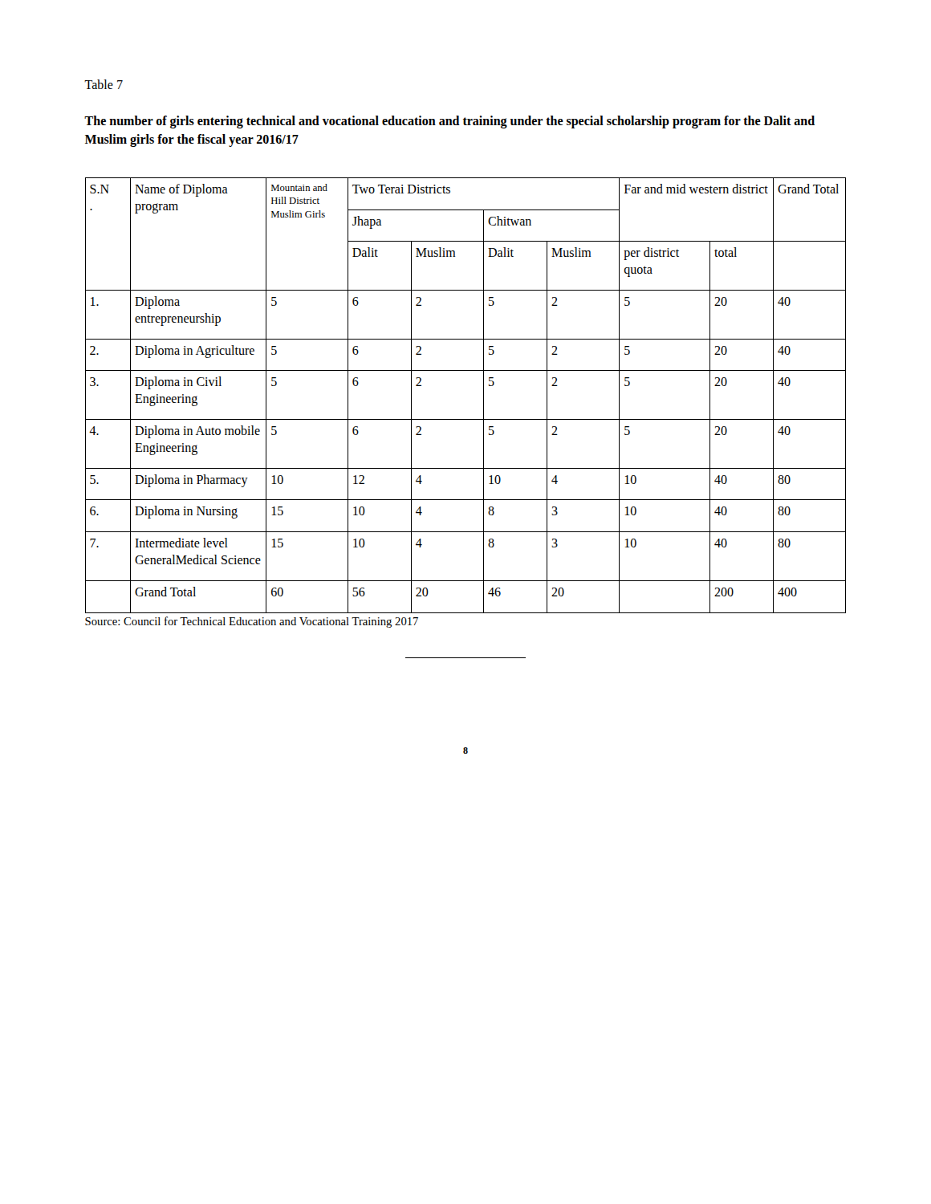Table 7
The number of girls entering technical and vocational education and training under the special scholarship program for the Dalit and Muslim girls for the fiscal year 2016/17
| S.N . | Name of Diploma program | Mountain and Hill District Muslim Girls | Two Terai Districts | Far and mid western district | Grand Total |
| --- | --- | --- | --- | --- | --- |
| Jhapa | Chitwan |
| Dalit | Muslim | Dalit | Muslim | per district quota | total | |
| 1. | Diploma entrepreneurship | 5 | 6 | 2 | 5 | 2 | 5 | 20 | 40 |
| 2. | Diploma in Agriculture | 5 | 6 | 2 | 5 | 2 | 5 | 20 | 40 |
| 3. | Diploma in Civil Engineering | 5 | 6 | 2 | 5 | 2 | 5 | 20 | 40 |
| 4. | Diploma in Auto mobile Engineering | 5 | 6 | 2 | 5 | 2 | 5 | 20 | 40 |
| 5. | Diploma in Pharmacy | 10 | 12 | 4 | 10 | 4 | 10 | 40 | 80 |
| 6. | Diploma in Nursing | 15 | 10 | 4 | 8 | 3 | 10 | 40 | 80 |
| 7. | Intermediate level GeneralMedical Science | 15 | 10 | 4 | 8 | 3 | 10 | 40 | 80 |
| | Grand Total | 60 | 56 | 20 | 46 | 20 | | 200 | 400 |
Source: Council for Technical Education and Vocational Training 2017
8